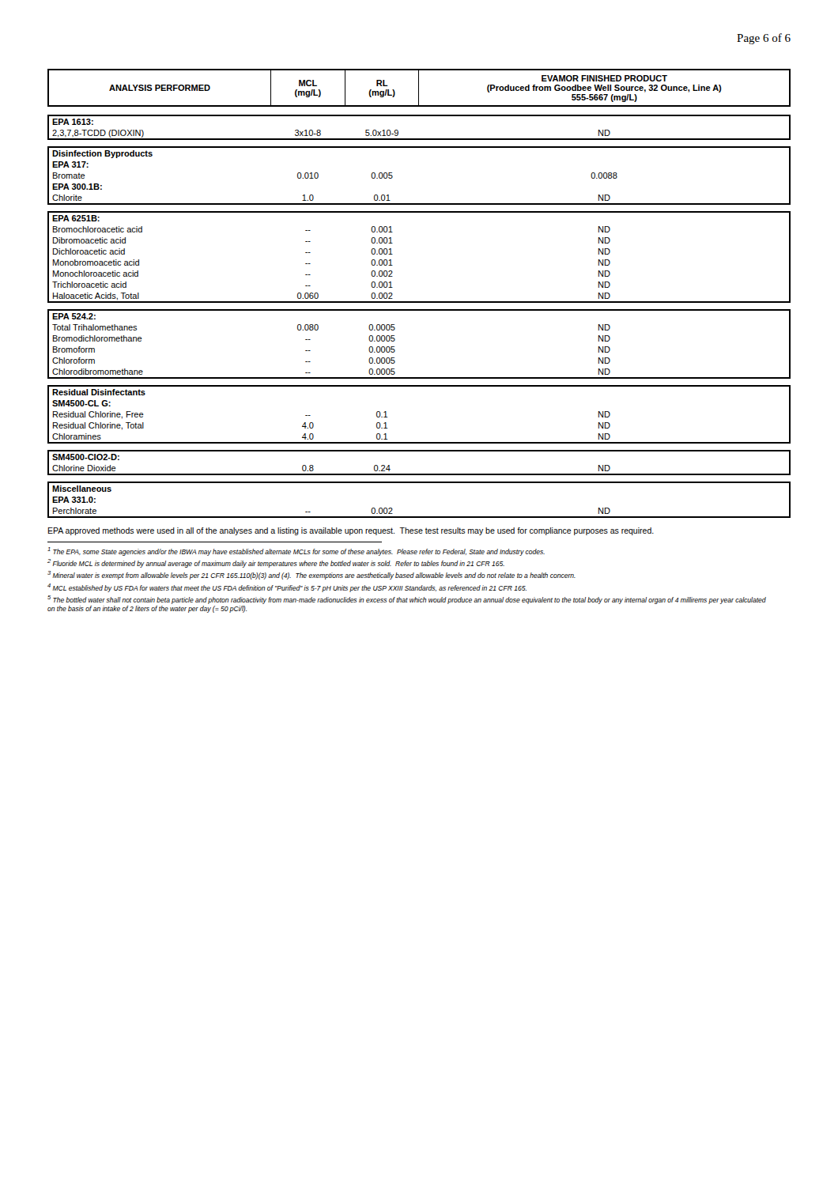Page 6 of 6
| ANALYSIS PERFORMED | MCL (mg/L) | RL (mg/L) | EVAMOR FINISHED PRODUCT (Produced from Goodbee Well Source, 32 Ounce, Line A) 555-5667 (mg/L) |
| EPA 1613: | | | |
| 2,3,7,8-TCDD (DIOXIN) | 3x10-8 | 5.0x10-9 | ND |
| Disinfection Byproducts | | | |
| EPA 317: | | | |
| Bromate | 0.010 | 0.005 | 0.0088 |
| EPA 300.1B: | | | |
| Chlorite | 1.0 | 0.01 | ND |
| EPA 6251B: | | | |
| Bromochloroacetic acid | -- | 0.001 | ND |
| Dibromoacetic acid | -- | 0.001 | ND |
| Dichloroacetic acid | -- | 0.001 | ND |
| Monobromoacetic acid | -- | 0.001 | ND |
| Monochloroacetic acid | -- | 0.002 | ND |
| Trichloroacetic acid | -- | 0.001 | ND |
| Haloacetic Acids, Total | 0.060 | 0.002 | ND |
| EPA 524.2: | | | |
| Total Trihalomethanes | 0.080 | 0.0005 | ND |
| Bromodichloromethane | -- | 0.0005 | ND |
| Bromoform | -- | 0.0005 | ND |
| Chloroform | -- | 0.0005 | ND |
| Chlorodibromomethane | -- | 0.0005 | ND |
| Residual Disinfectants | | | |
| SM4500-CL G: | | | |
| Residual Chlorine, Free | -- | 0.1 | ND |
| Residual Chlorine, Total | 4.0 | 0.1 | ND |
| Chloramines | 4.0 | 0.1 | ND |
| SM4500-CIO2-D: | | | |
| Chlorine Dioxide | 0.8 | 0.24 | ND |
| Miscellaneous | | | |
| EPA 331.0: | | | |
| Perchlorate | -- | 0.002 | ND |
EPA approved methods were used in all of the analyses and a listing is available upon request. These test results may be used for compliance purposes as required.
1 The EPA, some State agencies and/or the IBWA may have established alternate MCLs for some of these analytes. Please refer to Federal, State and Industry codes.
2 Fluoride MCL is determined by annual average of maximum daily air temperatures where the bottled water is sold. Refer to tables found in 21 CFR 165.
3 Mineral water is exempt from allowable levels per 21 CFR 165.110(b)(3) and (4). The exemptions are aesthetically based allowable levels and do not relate to a health concern.
4 MCL established by US FDA for waters that meet the US FDA definition of "Purified" is 5-7 pH Units per the USP XXIII Standards, as referenced in 21 CFR 165.
5 The bottled water shall not contain beta particle and photon radioactivity from man-made radionuclides in excess of that which would produce an annual dose equivalent to the total body or any internal organ of 4 millirems per year calculated on the basis of an intake of 2 liters of the water per day (= 50 pCi/l).